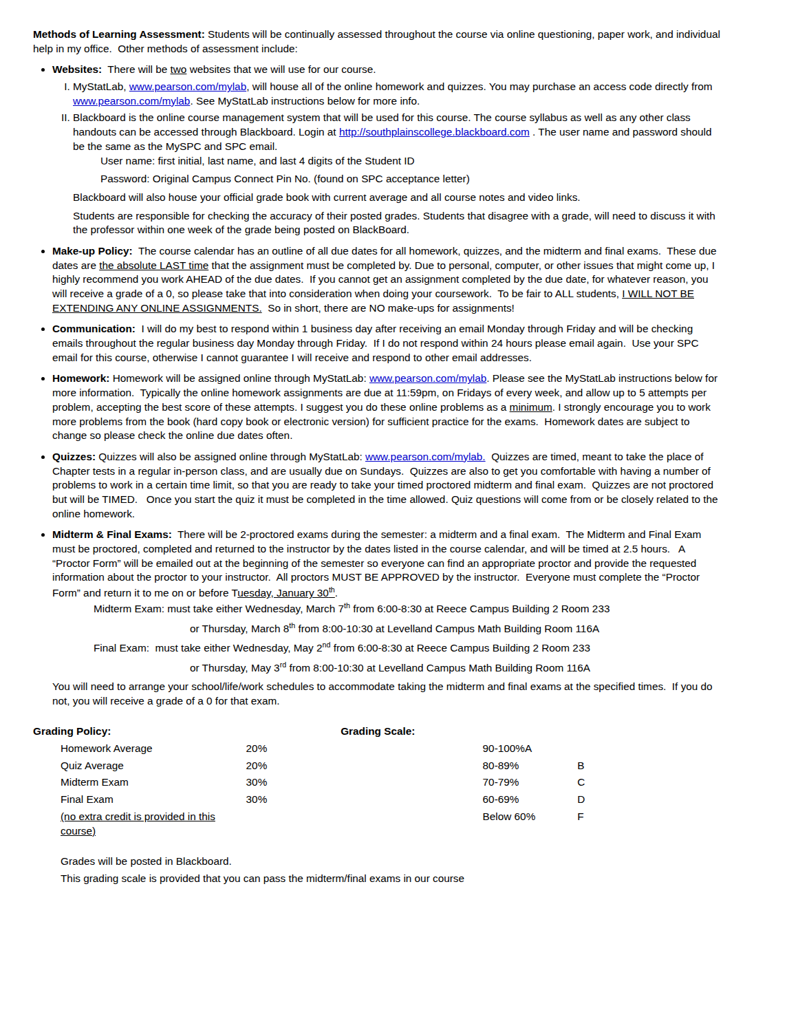Methods of Learning Assessment: Students will be continually assessed throughout the course via online questioning, paper work, and individual help in my office. Other methods of assessment include:
Websites: There will be two websites that we will use for our course.
MyStatLab, www.pearson.com/mylab, will house all of the online homework and quizzes. You may purchase an access code directly from www.pearson.com/mylab. See MyStatLab instructions below for more info.
Blackboard is the online course management system that will be used for this course. The course syllabus as well as any other class handouts can be accessed through Blackboard. Login at http://southplainscollege.blackboard.com . The user name and password should be the same as the MySPC and SPC email.
User name: first initial, last name, and last 4 digits of the Student ID
Password: Original Campus Connect Pin No. (found on SPC acceptance letter)
Blackboard will also house your official grade book with current average and all course notes and video links.
Students are responsible for checking the accuracy of their posted grades. Students that disagree with a grade, will need to discuss it with the professor within one week of the grade being posted on BlackBoard.
Make-up Policy: The course calendar has an outline of all due dates for all homework, quizzes, and the midterm and final exams. These due dates are the absolute LAST time that the assignment must be completed by. Due to personal, computer, or other issues that might come up, I highly recommend you work AHEAD of the due dates. If you cannot get an assignment completed by the due date, for whatever reason, you will receive a grade of a 0, so please take that into consideration when doing your coursework. To be fair to ALL students, I WILL NOT BE EXTENDING ANY ONLINE ASSIGNMENTS. So in short, there are NO make-ups for assignments!
Communication: I will do my best to respond within 1 business day after receiving an email Monday through Friday and will be checking emails throughout the regular business day Monday through Friday. If I do not respond within 24 hours please email again. Use your SPC email for this course, otherwise I cannot guarantee I will receive and respond to other email addresses.
Homework: Homework will be assigned online through MyStatLab: www.pearson.com/mylab. Please see the MyStatLab instructions below for more information. Typically the online homework assignments are due at 11:59pm, on Fridays of every week, and allow up to 5 attempts per problem, accepting the best score of these attempts. I suggest you do these online problems as a minimum. I strongly encourage you to work more problems from the book (hard copy book or electronic version) for sufficient practice for the exams. Homework dates are subject to change so please check the online due dates often.
Quizzes: Quizzes will also be assigned online through MyStatLab: www.pearson.com/mylab. Quizzes are timed, meant to take the place of Chapter tests in a regular in-person class, and are usually due on Sundays. Quizzes are also to get you comfortable with having a number of problems to work in a certain time limit, so that you are ready to take your timed proctored midterm and final exam. Quizzes are not proctored but will be TIMED. Once you start the quiz it must be completed in the time allowed. Quiz questions will come from or be closely related to the online homework.
Midterm & Final Exams: There will be 2-proctored exams during the semester: a midterm and a final exam. The Midterm and Final Exam must be proctored, completed and returned to the instructor by the dates listed in the course calendar, and will be timed at 2.5 hours. A “Proctor Form” will be emailed out at the beginning of the semester so everyone can find an appropriate proctor and provide the requested information about the proctor to your instructor. All proctors MUST BE APPROVED by the instructor. Everyone must complete the “Proctor Form” and return it to me on or before Tuesday, January 30th.
Midterm Exam: must take either Wednesday, March 7th from 6:00-8:30 at Reece Campus Building 2 Room 233
or Thursday, March 8th from 8:00-10:30 at Levelland Campus Math Building Room 116A
Final Exam: must take either Wednesday, May 2nd from 6:00-8:30 at Reece Campus Building 2 Room 233
or Thursday, May 3rd from 8:00-10:30 at Levelland Campus Math Building Room 116A
You will need to arrange your school/life/work schedules to accommodate taking the midterm and final exams at the specified times. If you do not, you will receive a grade of a 0 for that exam.
| Grading Policy: | | Grading Scale: | | |
| Homework Average | 20% | | 90-100%A | |
| Quiz Average | 20% | | 80-89% | B |
| Midterm Exam | 30% | | 70-79% | C |
| Final Exam | 30% | | 60-69% | D |
| (no extra credit is provided in this course) | | | Below 60% | F |
Grades will be posted in Blackboard.
This grading scale is provided that you can pass the midterm/final exams in our course